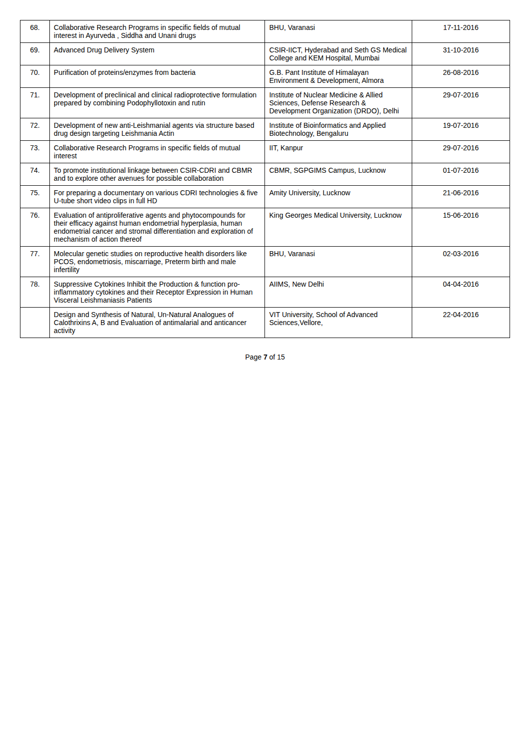| 68. | Collaborative Research Programs in specific fields of mutual interest in Ayurveda , Siddha and Unani drugs | BHU, Varanasi | 17-11-2016 |
| 69. | Advanced Drug Delivery System | CSIR-IICT, Hyderabad and Seth GS Medical College and KEM Hospital, Mumbai | 31-10-2016 |
| 70. | Purification of proteins/enzymes from bacteria | G.B. Pant Institute of Himalayan Environment & Development, Almora | 26-08-2016 |
| 71. | Development of preclinical and clinical radioprotective formulation prepared by combining Podophyllotoxin and rutin | Institute of Nuclear Medicine & Allied Sciences, Defense Research & Development Organization (DRDO), Delhi | 29-07-2016 |
| 72. | Development of new anti-Leishmanial agents via structure based drug design targeting Leishmania Actin | Institute of Bioinformatics and Applied Biotechnology, Bengaluru | 19-07-2016 |
| 73. | Collaborative Research Programs in specific fields of mutual interest | IIT, Kanpur | 29-07-2016 |
| 74. | To promote institutional linkage between CSIR-CDRI and CBMR and to explore other avenues for possible collaboration | CBMR, SGPGIMS Campus, Lucknow | 01-07-2016 |
| 75. | For preparing a documentary on various CDRI technologies & five U-tube short video clips in full HD | Amity University, Lucknow | 21-06-2016 |
| 76. | Evaluation of antiproliferative agents and phytocompounds for their efficacy against human endometrial hyperplasia, human endometrial cancer and stromal differentiation and exploration of mechanism of action thereof | King Georges Medical University, Lucknow | 15-06-2016 |
| 77. | Molecular genetic studies on reproductive health disorders like PCOS, endometriosis, miscarriage, Preterm birth and male infertility | BHU, Varanasi | 02-03-2016 |
| 78. | Suppressive Cytokines Inhibit the Production & function pro-inflammatory cytokines and their Receptor Expression in Human Visceral Leishmaniasis Patients | AIIMS, New Delhi | 04-04-2016 |
| | Design and Synthesis of Natural, Un-Natural Analogues of Calothrixins A, B and Evaluation of antimalarial and anticancer activity | VIT University, School of Advanced Sciences,Vellore, | 22-04-2016 |
Page 7 of 15